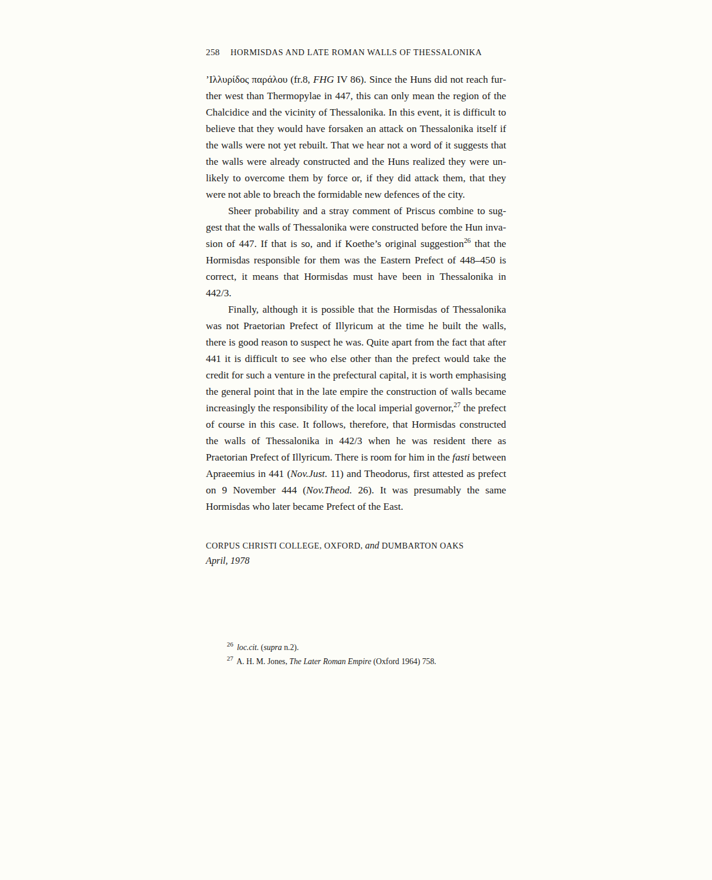258 Hormisdas and Late Roman Walls of Thessalonika
’Ιλλυρίδος παράλου (fr.8, FHG IV 86). Since the Huns did not reach further west than Thermopylae in 447, this can only mean the region of the Chalcidice and the vicinity of Thessalonika. In this event, it is difficult to believe that they would have forsaken an attack on Thessalonika itself if the walls were not yet rebuilt. That we hear not a word of it suggests that the walls were already constructed and the Huns realized they were unlikely to overcome them by force or, if they did attack them, that they were not able to breach the formidable new defences of the city.
Sheer probability and a stray comment of Priscus combine to suggest that the walls of Thessalonika were constructed before the Hun invasion of 447. If that is so, and if Koethe’s original suggestion26 that the Hormisdas responsible for them was the Eastern Prefect of 448–450 is correct, it means that Hormisdas must have been in Thessalonika in 442/3.
Finally, although it is possible that the Hormisdas of Thessalonika was not Praetorian Prefect of Illyricum at the time he built the walls, there is good reason to suspect he was. Quite apart from the fact that after 441 it is difficult to see who else other than the prefect would take the credit for such a venture in the prefectural capital, it is worth emphasising the general point that in the late empire the construction of walls became increasingly the responsibility of the local imperial governor,27 the prefect of course in this case. It follows, therefore, that Hormisdas constructed the walls of Thessalonika in 442/3 when he was resident there as Praetorian Prefect of Illyricum. There is room for him in the fasti between Apraeemius in 441 (Nov.Just. 11) and Theodorus, first attested as prefect on 9 November 444 (Nov.Theod. 26). It was presumably the same Hormisdas who later became Prefect of the East.
Corpus Christi College, Oxford, and Dumbarton Oaks
April, 1978
26 loc.cit. (supra n.2).
27 A. H. M. Jones, The Later Roman Empire (Oxford 1964) 758.